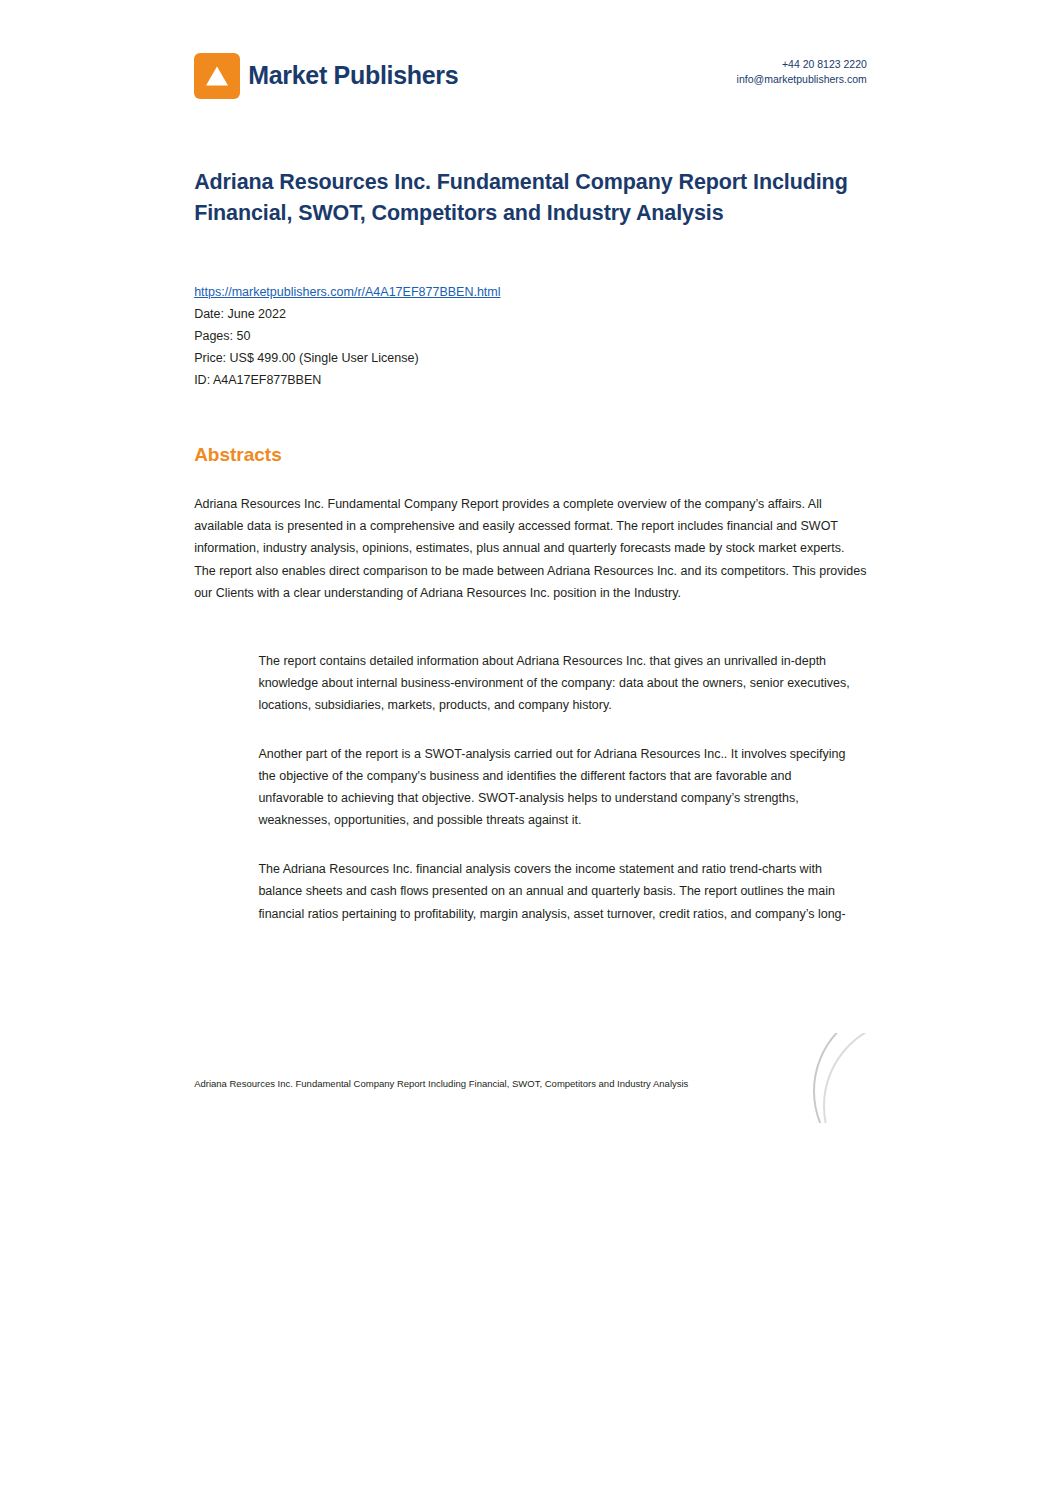Market Publishers
+44 20 8123 2220
info@marketpublishers.com
Adriana Resources Inc. Fundamental Company Report Including Financial, SWOT, Competitors and Industry Analysis
https://marketpublishers.com/r/A4A17EF877BBEN.html
Date: June 2022
Pages: 50
Price: US$ 499.00 (Single User License)
ID: A4A17EF877BBEN
Abstracts
Adriana Resources Inc. Fundamental Company Report provides a complete overview of the company’s affairs. All available data is presented in a comprehensive and easily accessed format. The report includes financial and SWOT information, industry analysis, opinions, estimates, plus annual and quarterly forecasts made by stock market experts. The report also enables direct comparison to be made between Adriana Resources Inc. and its competitors. This provides our Clients with a clear understanding of Adriana Resources Inc. position in the Industry.
The report contains detailed information about Adriana Resources Inc. that gives an unrivalled in-depth knowledge about internal business-environment of the company: data about the owners, senior executives, locations, subsidiaries, markets, products, and company history.
Another part of the report is a SWOT-analysis carried out for Adriana Resources Inc.. It involves specifying the objective of the company's business and identifies the different factors that are favorable and unfavorable to achieving that objective. SWOT-analysis helps to understand company’s strengths, weaknesses, opportunities, and possible threats against it.
The Adriana Resources Inc. financial analysis covers the income statement and ratio trend-charts with balance sheets and cash flows presented on an annual and quarterly basis. The report outlines the main financial ratios pertaining to profitability, margin analysis, asset turnover, credit ratios, and company’s long-
Adriana Resources Inc. Fundamental Company Report Including Financial, SWOT, Competitors and Industry Analysis